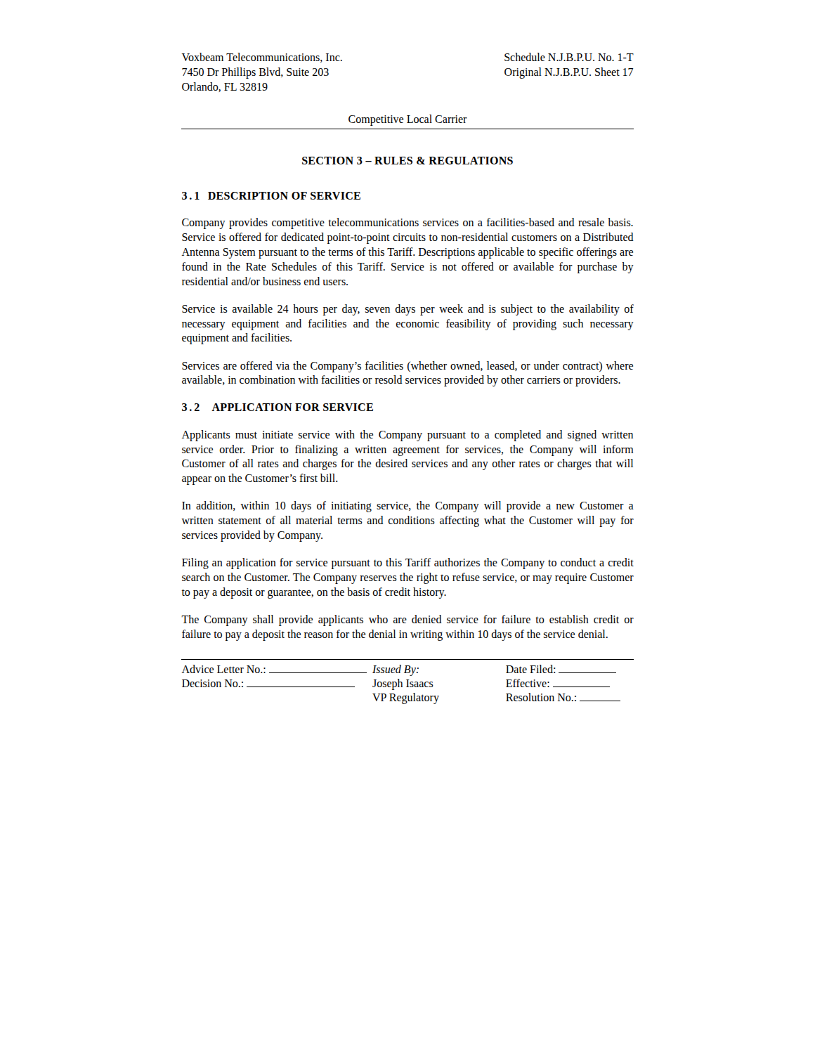Voxbeam Telecommunications, Inc.
7450 Dr Phillips Blvd, Suite 203
Orlando, FL 32819
Schedule N.J.B.P.U. No. 1-T
Original N.J.B.P.U. Sheet 17
Competitive Local Carrier
SECTION 3 – RULES & REGULATIONS
3.1 DESCRIPTION OF SERVICE
Company provides competitive telecommunications services on a facilities-based and resale basis. Service is offered for dedicated point-to-point circuits to non-residential customers on a Distributed Antenna System pursuant to the terms of this Tariff. Descriptions applicable to specific offerings are found in the Rate Schedules of this Tariff. Service is not offered or available for purchase by residential and/or business end users.
Service is available 24 hours per day, seven days per week and is subject to the availability of necessary equipment and facilities and the economic feasibility of providing such necessary equipment and facilities.
Services are offered via the Company’s facilities (whether owned, leased, or under contract) where available, in combination with facilities or resold services provided by other carriers or providers.
3.2 APPLICATION FOR SERVICE
Applicants must initiate service with the Company pursuant to a completed and signed written service order. Prior to finalizing a written agreement for services, the Company will inform Customer of all rates and charges for the desired services and any other rates or charges that will appear on the Customer’s first bill.
In addition, within 10 days of initiating service, the Company will provide a new Customer a written statement of all material terms and conditions affecting what the Customer will pay for services provided by Company.
Filing an application for service pursuant to this Tariff authorizes the Company to conduct a credit search on the Customer. The Company reserves the right to refuse service, or may require Customer to pay a deposit or guarantee, on the basis of credit history.
The Company shall provide applicants who are denied service for failure to establish credit or failure to pay a deposit the reason for the denial in writing within 10 days of the service denial.
Advice Letter No.:
Decision No.:
Issued By:
Joseph Isaacs
VP Regulatory
Date Filed:
Effective:
Resolution No.: